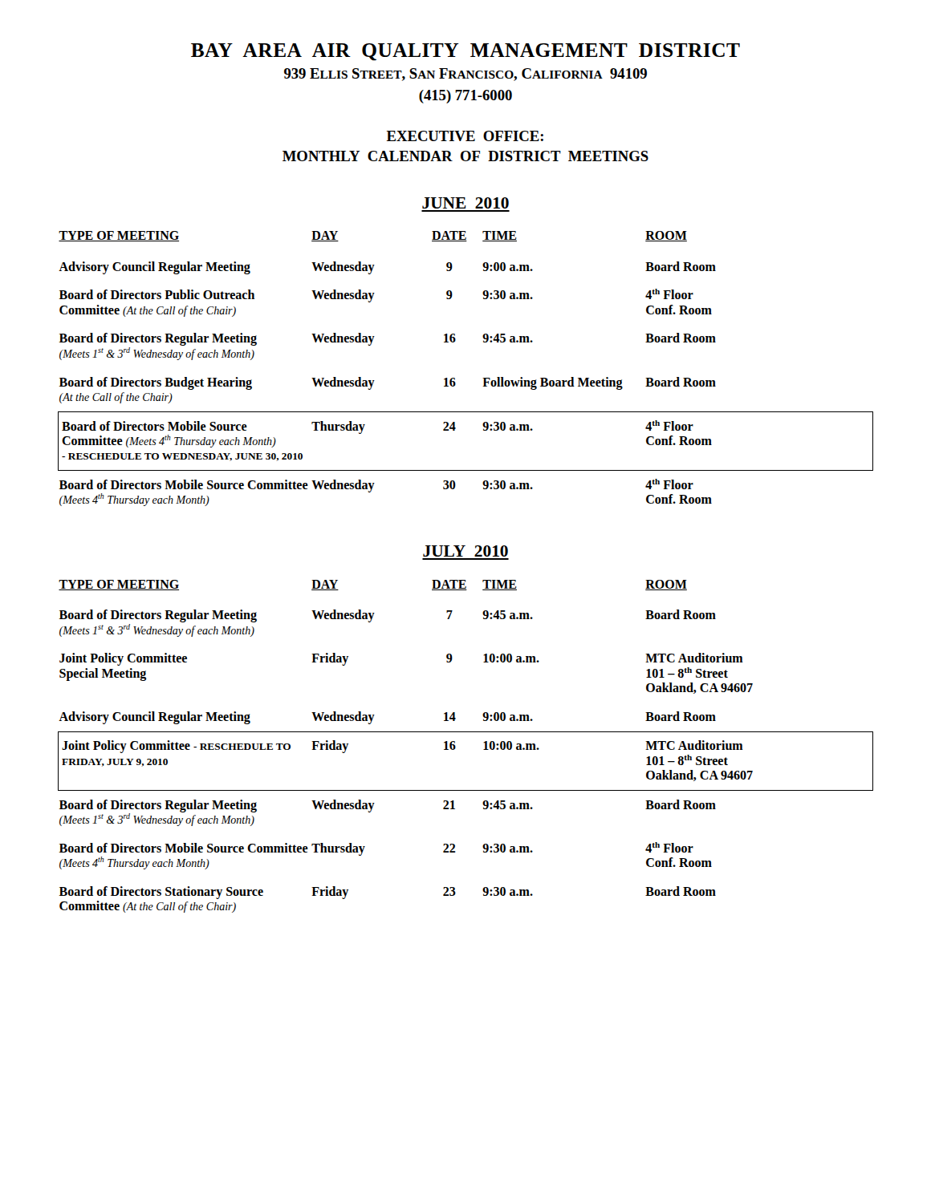BAY AREA AIR QUALITY MANAGEMENT DISTRICT
939 ELLIS STREET, SAN FRANCISCO, CALIFORNIA 94109
(415) 771-6000
EXECUTIVE OFFICE:
MONTHLY CALENDAR OF DISTRICT MEETINGS
JUNE 2010
| TYPE OF MEETING | DAY | DATE | TIME | ROOM |
| --- | --- | --- | --- | --- |
| Advisory Council Regular Meeting | Wednesday | 9 | 9:00 a.m. | Board Room |
| Board of Directors Public Outreach Committee (At the Call of the Chair) | Wednesday | 9 | 9:30 a.m. | 4 th Floor Conf. Room |
| Board of Directors Regular Meeting (Meets 1 st & 3 rd Wednesday of each Month) | Wednesday | 16 | 9:45 a.m. | Board Room |
| Board of Directors Budget Hearing (At the Call of the Chair) | Wednesday | 16 | Following Board Meeting | Board Room |
| Board of Directors Mobile Source Committee (Meets 4 th Thursday each Month) - RESCHEDULE TO WEDNESDAY, JUNE 30, 2010 | Thursday | 24 | 9:30 a.m. | 4 th Floor Conf. Room |
| Board of Directors Mobile Source Committee (Meets 4 th Thursday each Month) | Wednesday | 30 | 9:30 a.m. | 4 th Floor Conf. Room |
JULY 2010
| TYPE OF MEETING | DAY | DATE | TIME | ROOM |
| --- | --- | --- | --- | --- |
| Board of Directors Regular Meeting (Meets 1 st & 3 rd Wednesday of each Month) | Wednesday | 7 | 9:45 a.m. | Board Room |
| Joint Policy Committee Special Meeting | Friday | 9 | 10:00 a.m. | MTC Auditorium 101 – 8 th Street Oakland, CA 94607 |
| Advisory Council Regular Meeting | Wednesday | 14 | 9:00 a.m. | Board Room |
| Joint Policy Committee - RESCHEDULE TO FRIDAY, JULY 9, 2010 | Friday | 16 | 10:00 a.m. | MTC Auditorium 101 – 8 th Street Oakland, CA 94607 |
| Board of Directors Regular Meeting (Meets 1 st & 3 rd Wednesday of each Month) | Wednesday | 21 | 9:45 a.m. | Board Room |
| Board of Directors Mobile Source Committee (Meets 4 th Thursday each Month) | Thursday | 22 | 9:30 a.m. | 4 th Floor Conf. Room |
| Board of Directors Stationary Source Committee (At the Call of the Chair) | Friday | 23 | 9:30 a.m. | Board Room |